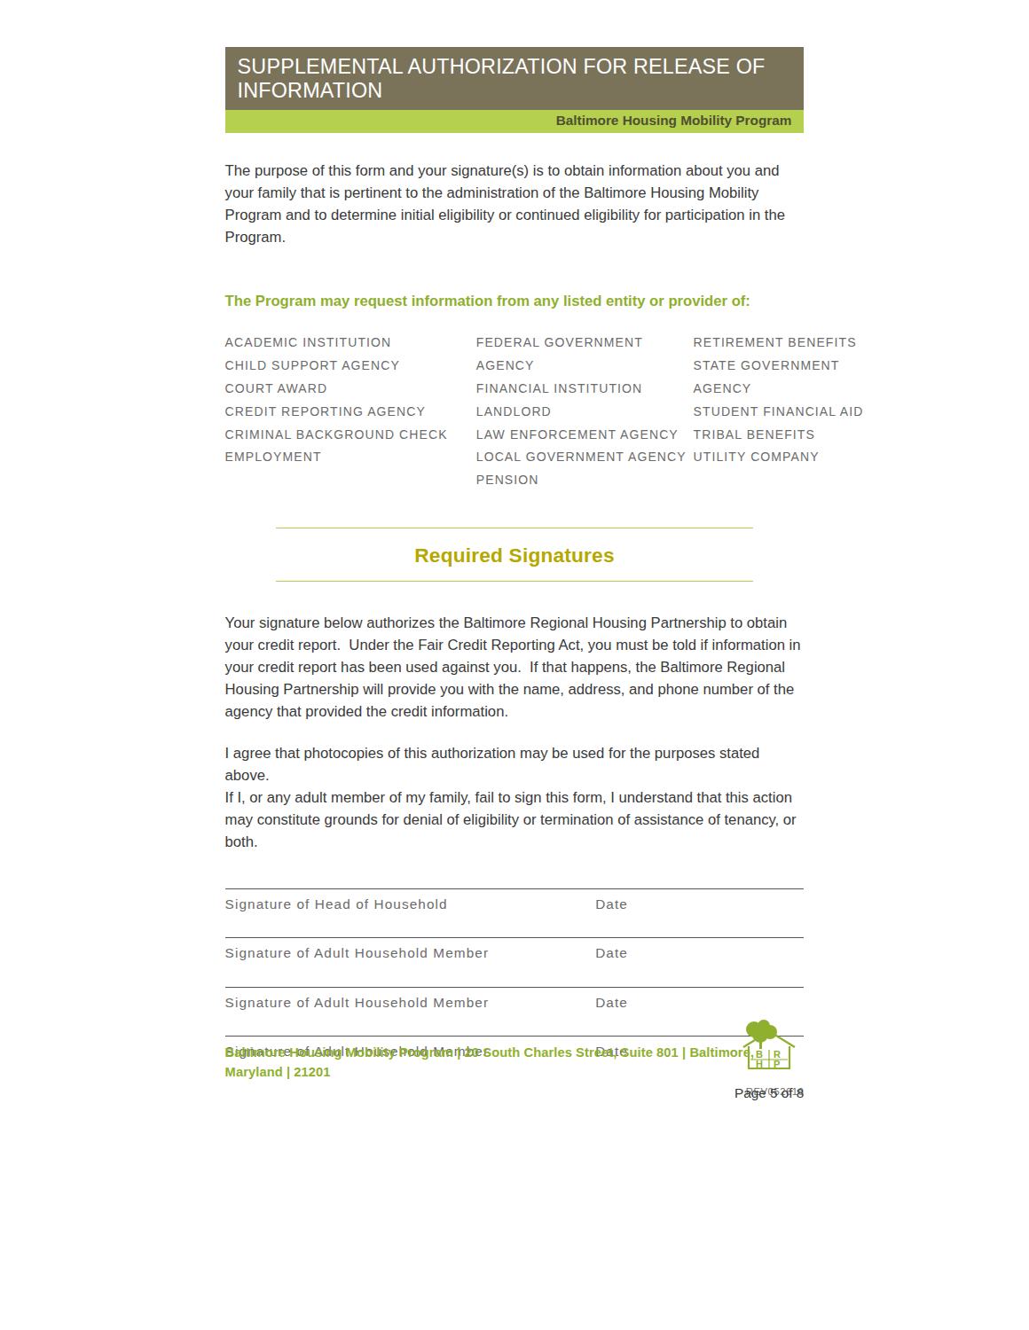SUPPLEMENTAL AUTHORIZATION FOR RELEASE OF INFORMATION
Baltimore Housing Mobility Program
The purpose of this form and your signature(s) is to obtain information about you and your family that is pertinent to the administration of the Baltimore Housing Mobility Program and to determine initial eligibility or continued eligibility for participation in the Program.
The Program may request information from any listed entity or provider of:
ACADEMIC INSTITUTION
CHILD SUPPORT AGENCY
COURT AWARD
CREDIT REPORTING AGENCY
CRIMINAL BACKGROUND CHECK
EMPLOYMENT
FEDERAL GOVERNMENT AGENCY
FINANCIAL INSTITUTION
LANDLORD
LAW ENFORCEMENT AGENCY
LOCAL GOVERNMENT AGENCY
PENSION
RETIREMENT BENEFITS
STATE GOVERNMENT AGENCY
STUDENT FINANCIAL AID
TRIBAL BENEFITS
UTILITY COMPANY
Required Signatures
Your signature below authorizes the Baltimore Regional Housing Partnership to obtain your credit report. Under the Fair Credit Reporting Act, you must be told if information in your credit report has been used against you. If that happens, the Baltimore Regional Housing Partnership will provide you with the name, address, and phone number of the agency that provided the credit information.
I agree that photocopies of this authorization may be used for the purposes stated above.
If I, or any adult member of my family, fail to sign this form, I understand that this action may constitute grounds for denial of eligibility or termination of assistance of tenancy, or both.
Signature of Head of Household Date
Signature of Adult Household Member Date
Signature of Adult Household Member Date
Signature of Adult Household Member Date
REV052616
B R H P
Baltimore Housing Mobility Program | 20 South Charles Street, Suite 801 | Baltimore, Maryland | 21201
Page 5 of 8